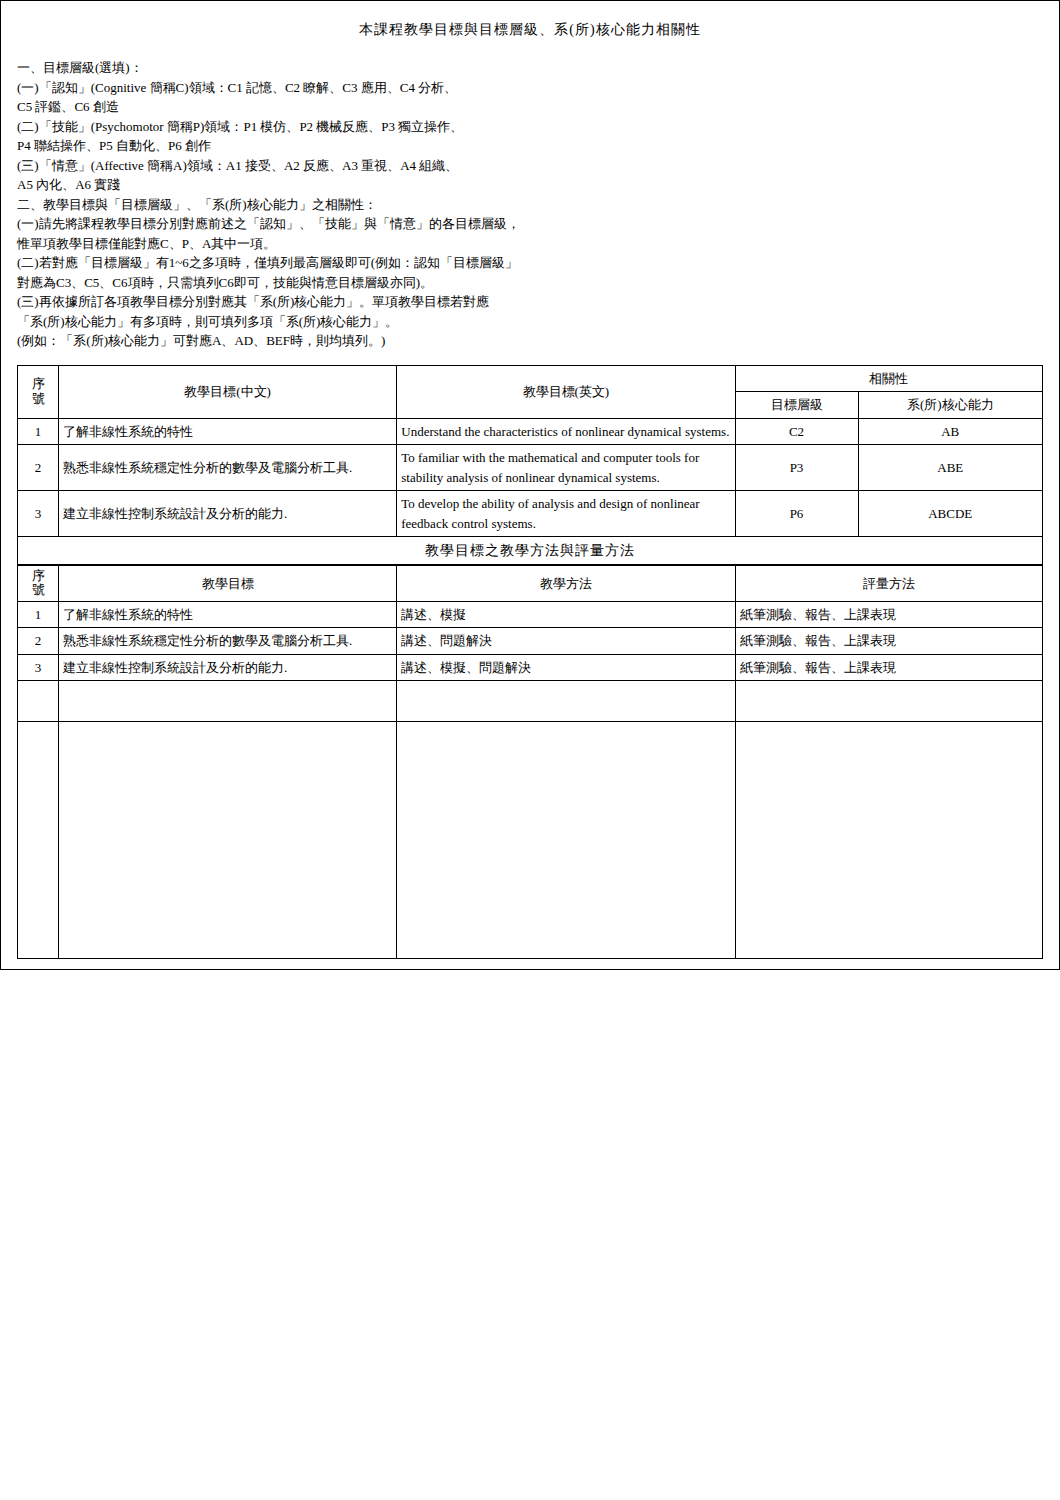本課程教學目標與目標層級、系(所)核心能力相關性
一、目標層級(選填)：
(一)「認知」(Cognitive 簡稱C)領域：C1 記憶、C2 瞭解、C3 應用、C4 分析、
C5 評鑑、C6 創造
(二)「技能」(Psychomotor 簡稱P)領域：P1 模仿、P2 機械反應、P3 獨立操作、
P4 聯結操作、P5 自動化、P6 創作
(三)「情意」(Affective 簡稱A)領域：A1 接受、A2 反應、A3 重視、A4 組織、
A5 內化、A6 實踐
二、教學目標與「目標層級」、「系(所)核心能力」之相關性：
(一)請先將課程教學目標分別對應前述之「認知」、「技能」與「情意」的各目標層級，
惟單項教學目標僅能對應C、P、A其中一項。
(二)若對應「目標層級」有1~6之多項時，僅填列最高層級即可(例如：認知「目標層級」
對應為C3、C5、C6項時，只需填列C6即可，技能與情意目標層級亦同)。
(三)再依據所訂各項教學目標分別對應其「系(所)核心能力」。單項教學目標若對應
「系(所)核心能力」有多項時，則可填列多項「系(所)核心能力」。
(例如：「系(所)核心能力」可對應A、AD、BEF時，則均填列。)
| 序 號 | 教學目標(中文) | 教學目標(英文) | 相關性 |
| --- | --- | --- | --- |
| 目標層級 | 系(所)核心能力 |
| 1 | 了解非線性系統的特性 | Understand the characteristics of nonlinear dynamical systems. | C2 | AB |
| 2 | 熟悉非線性系統穩定性分析的數學及電腦分析工具. | To familiar with the mathematical and computer tools for stability analysis of nonlinear dynamical systems. | P3 | ABE |
| 3 | 建立非線性控制系統設計及分析的能力. | To develop the ability of analysis and design of nonlinear feedback control systems. | P6 | ABCDE |
| 教學目標之教學方法與評量方法 |
| 序 號 | 教學目標 | 教學方法 | 評量方法 |
| --- | --- | --- | --- |
| 1 | 了解非線性系統的特性 | 講述、模擬 | 紙筆測驗、報告、上課表現 |
| 2 | 熟悉非線性系統穩定性分析的數學及電腦分析工具. | 講述、問題解決 | 紙筆測驗、報告、上課表現 |
| 3 | 建立非線性控制系統設計及分析的能力. | 講述、模擬、問題解決 | 紙筆測驗、報告、上課表現 |